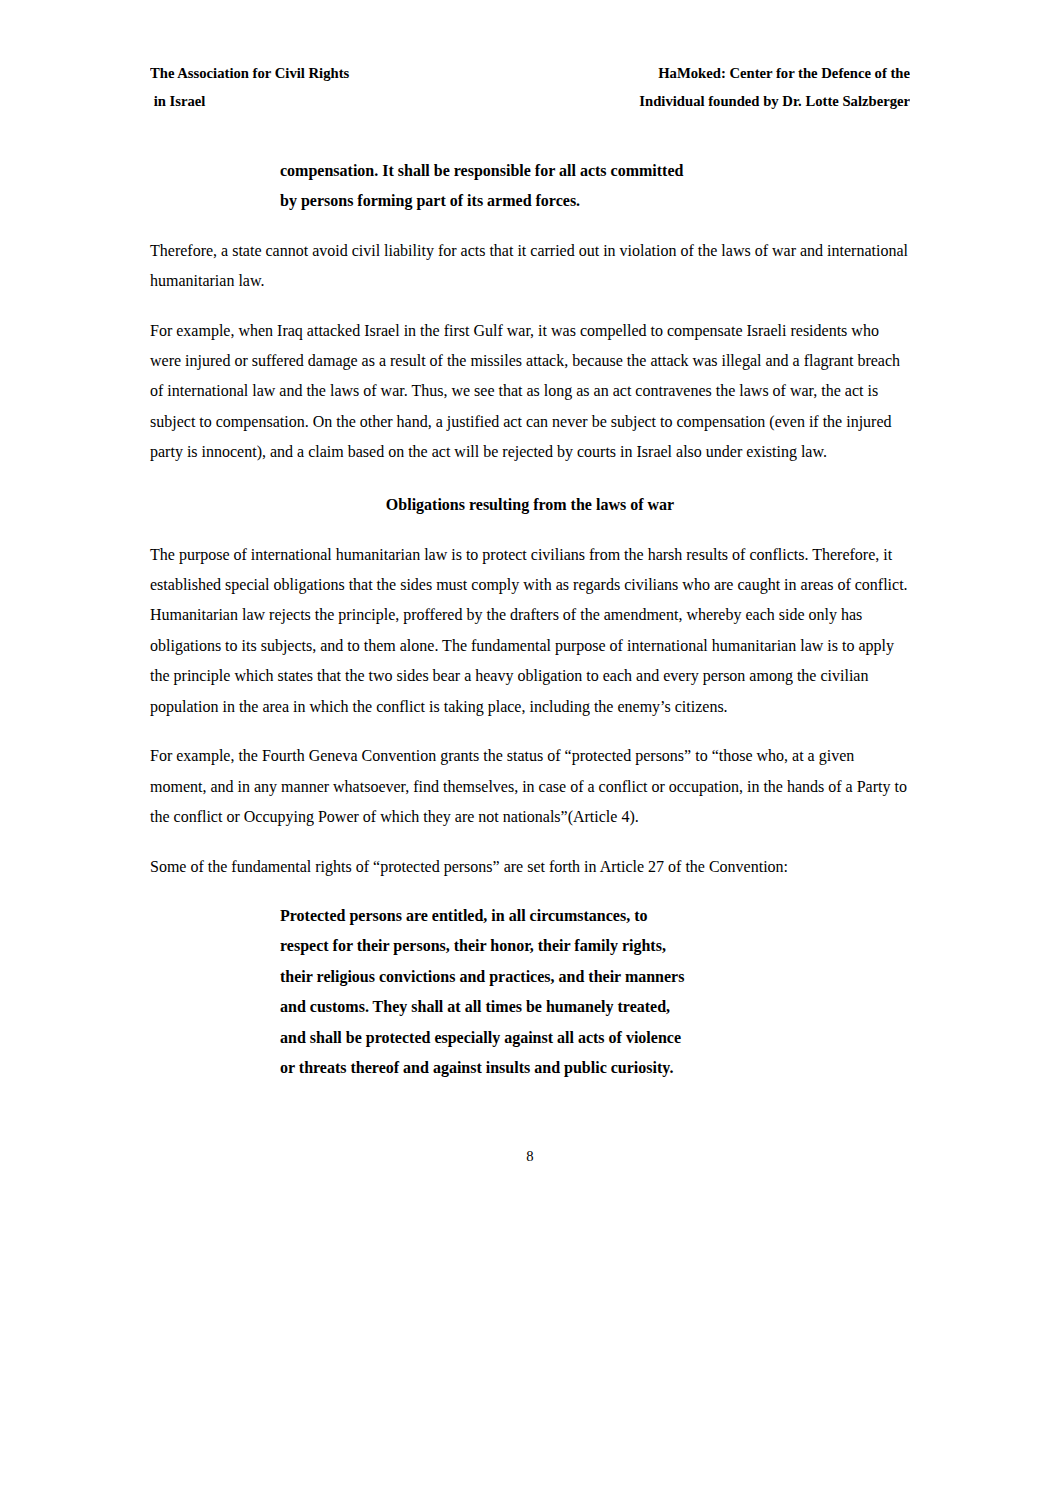The Association for Civil Rights
in Israel
HaMoked: Center for the Defence of the
Individual founded by Dr. Lotte Salzberger
compensation. It shall be responsible for all acts committed
by persons forming part of its armed forces.
Therefore, a state cannot avoid civil liability for acts that it carried out in violation of the laws of war and international humanitarian law.
For example, when Iraq attacked Israel in the first Gulf war, it was compelled to compensate Israeli residents who were injured or suffered damage as a result of the missiles attack, because the attack was illegal and a flagrant breach of international law and the laws of war. Thus, we see that as long as an act contravenes the laws of war, the act is subject to compensation. On the other hand, a justified act can never be subject to compensation (even if the injured party is innocent), and a claim based on the act will be rejected by courts in Israel also under existing law.
Obligations resulting from the laws of war
The purpose of international humanitarian law is to protect civilians from the harsh results of conflicts. Therefore, it established special obligations that the sides must comply with as regards civilians who are caught in areas of conflict. Humanitarian law rejects the principle, proffered by the drafters of the amendment, whereby each side only has obligations to its subjects, and to them alone. The fundamental purpose of international humanitarian law is to apply the principle which states that the two sides bear a heavy obligation to each and every person among the civilian population in the area in which the conflict is taking place, including the enemy’s citizens.
For example, the Fourth Geneva Convention grants the status of “protected persons” to “those who, at a given moment, and in any manner whatsoever, find themselves, in case of a conflict or occupation, in the hands of a Party to the conflict or Occupying Power of which they are not nationals”(Article 4).
Some of the fundamental rights of “protected persons” are set forth in Article 27 of the Convention:
Protected persons are entitled, in all circumstances, to
respect for their persons, their honor, their family rights,
their religious convictions and practices, and their manners
and customs. They shall at all times be humanely treated,
and shall be protected especially against all acts of violence
or threats thereof and against insults and public curiosity.
8